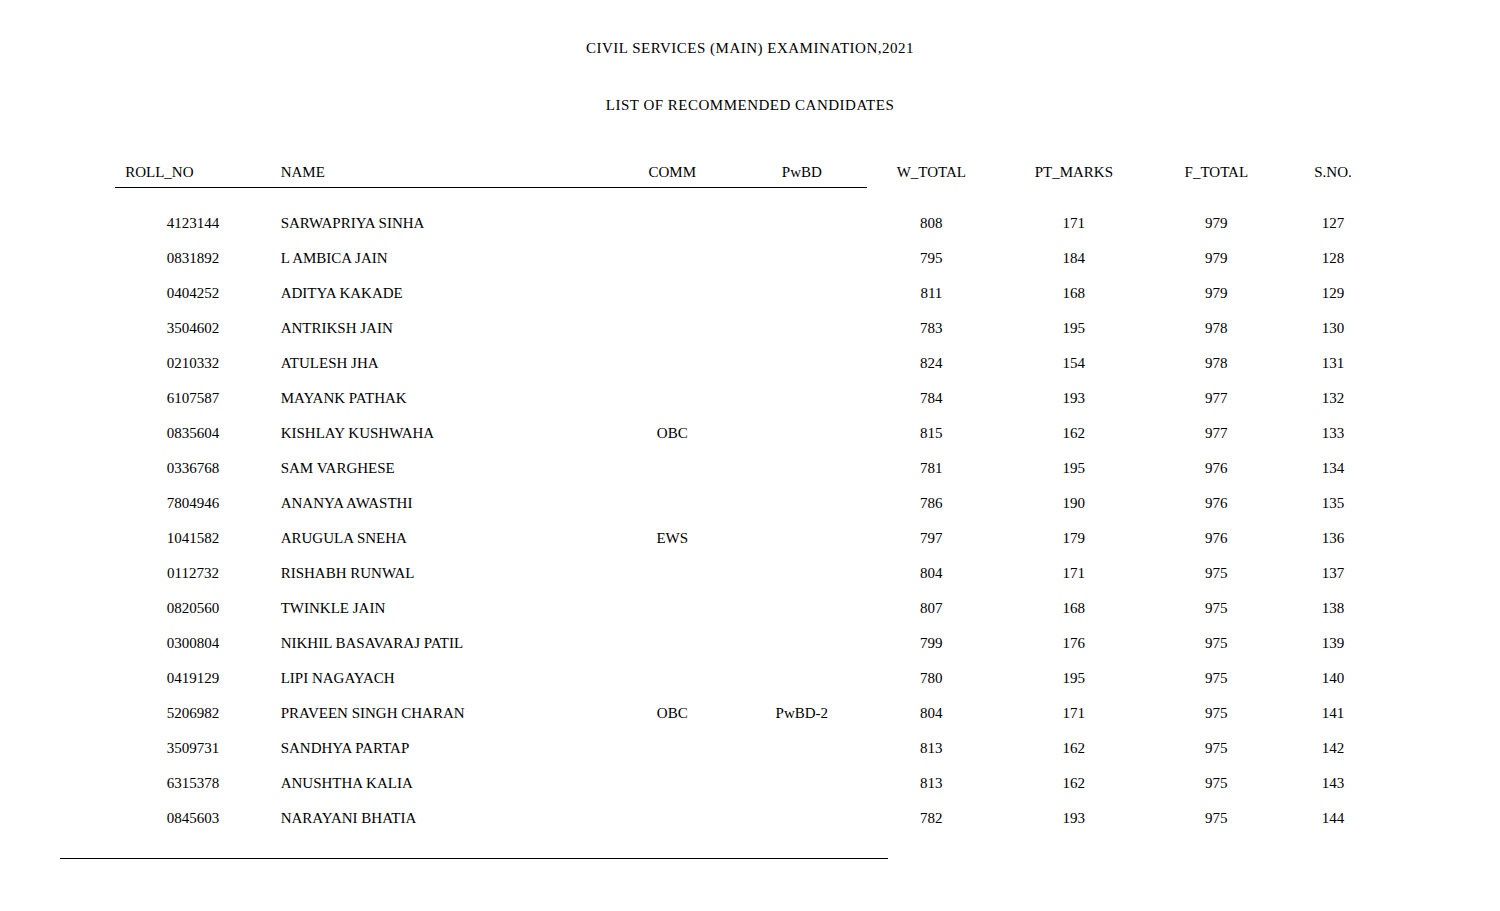CIVIL SERVICES (MAIN) EXAMINATION,2021
LIST OF RECOMMENDED CANDIDATES
| ROLL_NO | NAME | COMM | PwBD | W_TOTAL | PT_MARKS | F_TOTAL | S.NO. |
| --- | --- | --- | --- | --- | --- | --- | --- |
| 4123144 | SARWAPRIYA SINHA | | | 808 | 171 | 979 | 127 |
| 0831892 | L AMBICA JAIN | | | 795 | 184 | 979 | 128 |
| 0404252 | ADITYA KAKADE | | | 811 | 168 | 979 | 129 |
| 3504602 | ANTRIKSH JAIN | | | 783 | 195 | 978 | 130 |
| 0210332 | ATULESH JHA | | | 824 | 154 | 978 | 131 |
| 6107587 | MAYANK PATHAK | | | 784 | 193 | 977 | 132 |
| 0835604 | KISHLAY KUSHWAHA | OBC | | 815 | 162 | 977 | 133 |
| 0336768 | SAM VARGHESE | | | 781 | 195 | 976 | 134 |
| 7804946 | ANANYA AWASTHI | | | 786 | 190 | 976 | 135 |
| 1041582 | ARUGULA SNEHA | EWS | | 797 | 179 | 976 | 136 |
| 0112732 | RISHABH RUNWAL | | | 804 | 171 | 975 | 137 |
| 0820560 | TWINKLE JAIN | | | 807 | 168 | 975 | 138 |
| 0300804 | NIKHIL BASAVARAJ PATIL | | | 799 | 176 | 975 | 139 |
| 0419129 | LIPI NAGAYACH | | | 780 | 195 | 975 | 140 |
| 5206982 | PRAVEEN SINGH CHARAN | OBC | PwBD-2 | 804 | 171 | 975 | 141 |
| 3509731 | SANDHYA PARTAP | | | 813 | 162 | 975 | 142 |
| 6315378 | ANUSHTHA KALIA | | | 813 | 162 | 975 | 143 |
| 0845603 | NARAYANI BHATIA | | | 782 | 193 | 975 | 144 |